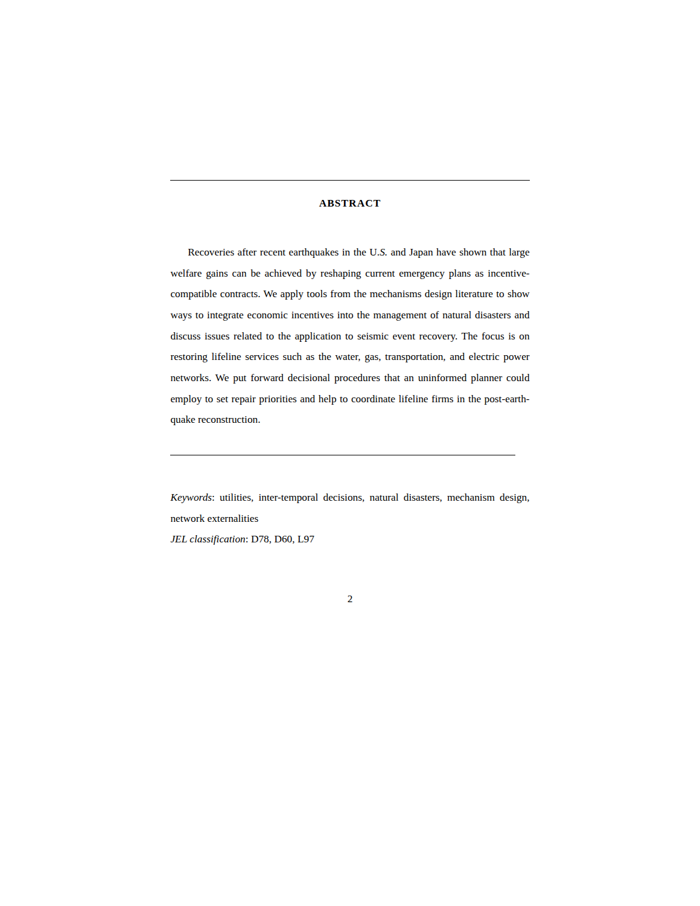ABSTRACT
Recoveries after recent earthquakes in the U.S. and Japan have shown that large welfare gains can be achieved by reshaping current emergency plans as incentive-compatible contracts. We apply tools from the mechanisms design literature to show ways to integrate economic incentives into the management of natural disasters and discuss issues related to the application to seismic event recovery. The focus is on restoring lifeline services such as the water, gas, transportation, and electric power networks. We put forward decisional procedures that an uninformed planner could employ to set repair priorities and help to coordinate lifeline firms in the post-earthquake reconstruction.
Keywords: utilities, inter-temporal decisions, natural disasters, mechanism design, network externalities
JEL classification: D78, D60, L97
2